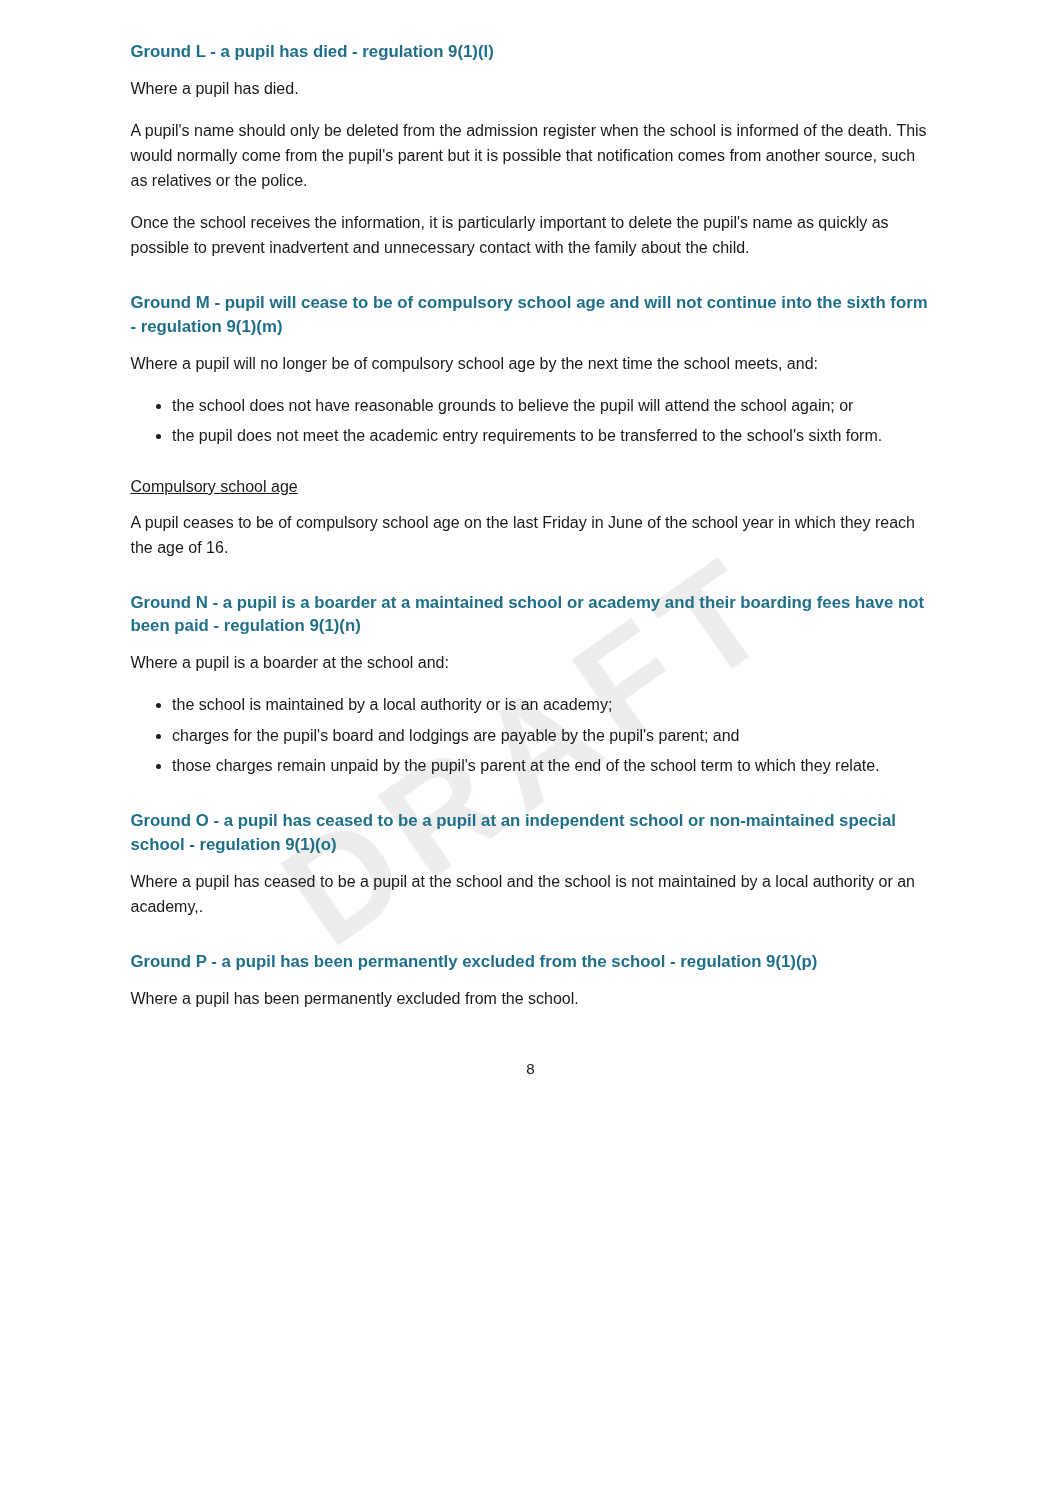DRAFT
Ground L - a pupil has died - regulation 9(1)(l)
Where a pupil has died.
A pupil's name should only be deleted from the admission register when the school is informed of the death. This would normally come from the pupil's parent but it is possible that notification comes from another source, such as relatives or the police.
Once the school receives the information, it is particularly important to delete the pupil's name as quickly as possible to prevent inadvertent and unnecessary contact with the family about the child.
Ground M - pupil will cease to be of compulsory school age and will not continue into the sixth form - regulation 9(1)(m)
Where a pupil will no longer be of compulsory school age by the next time the school meets, and:
the school does not have reasonable grounds to believe the pupil will attend the school again; or
the pupil does not meet the academic entry requirements to be transferred to the school's sixth form.
Compulsory school age
A pupil ceases to be of compulsory school age on the last Friday in June of the school year in which they reach the age of 16.
Ground N - a pupil is a boarder at a maintained school or academy and their boarding fees have not been paid - regulation 9(1)(n)
Where a pupil is a boarder at the school and:
the school is maintained by a local authority or is an academy;
charges for the pupil's board and lodgings are payable by the pupil's parent; and
those charges remain unpaid by the pupil's parent at the end of the school term to which they relate.
Ground O - a pupil has ceased to be a pupil at an independent school or non-maintained special school - regulation 9(1)(o)
Where a pupil has ceased to be a pupil at the school and the school is not maintained by a local authority or an academy,.
Ground P - a pupil has been permanently excluded from the school - regulation 9(1)(p)
Where a pupil has been permanently excluded from the school.
8